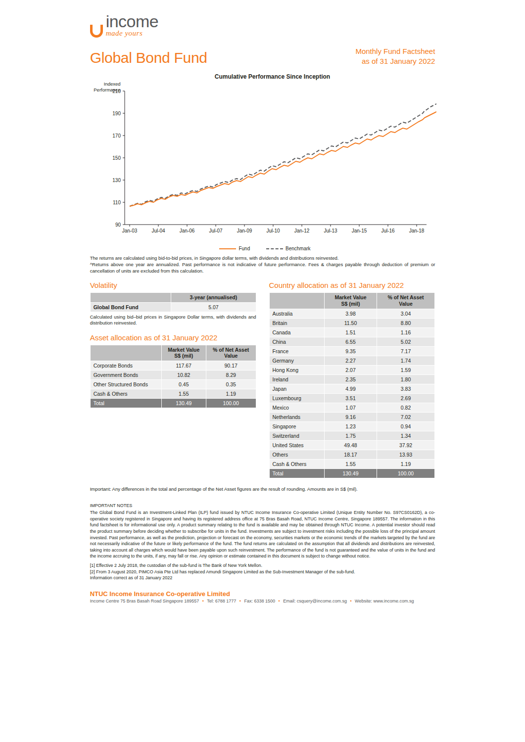income
made yours
Global Bond Fund
Monthly Fund Factsheet
as of 31 January 2022
Cumulative Performance Since Inception
Indexed
Performance
210 190 170 150 130 110 90 Jan-03 Jul-04 Jan-06 Jul-07 Jan-09 Jul-10 Jan-12 Jul-13 Jan-15 Jul-16 Jan-18 Jul-19
Fund Benchmark
The returns are calculated using bid-to-bid prices, in Singapore dollar terms, with dividends and distributions reinvested.
^Returns above one year are annualized. Past performance is not indicative of future performance. Fees & charges payable through deduction of premium or cancellation of units are excluded from this calculation.
Volatility
| | 3-year (annualised) |
| --- | --- |
| Global Bond Fund | 5.07 |
Calculated using bid–bid prices in Singapore Dollar terms, with dividends and distribution reinvested.
Asset allocation as of 31 January 2022
| | Market Value S$ (mil) | % of Net Asset Value |
| --- | --- | --- |
| Corporate Bonds | 117.67 | 90.17 |
| Government Bonds | 10.82 | 8.29 |
| Other Structured Bonds | 0.45 | 0.35 |
| Cash & Others | 1.55 | 1.19 |
| Total | 130.49 | 100.00 |
Country allocation as of 31 January 2022
| | Market Value S$ (mil) | % of Net Asset Value |
| --- | --- | --- |
| Australia | 3.98 | 3.04 |
| Britain | 11.50 | 8.80 |
| Canada | 1.51 | 1.16 |
| China | 6.55 | 5.02 |
| France | 9.35 | 7.17 |
| Germany | 2.27 | 1.74 |
| Hong Kong | 2.07 | 1.59 |
| Ireland | 2.35 | 1.80 |
| Japan | 4.99 | 3.83 |
| Luxembourg | 3.51 | 2.69 |
| Mexico | 1.07 | 0.82 |
| Netherlands | 9.16 | 7.02 |
| Singapore | 1.23 | 0.94 |
| Switzerland | 1.75 | 1.34 |
| United States | 49.48 | 37.92 |
| Others | 18.17 | 13.93 |
| Cash & Others | 1.55 | 1.19 |
| Total | 130.49 | 100.00 |
Important: Any differences in the total and percentage of the Net Asset figures are the result of rounding. Amounts are in S$ (mil).
IMPORTANT NOTES
The Global Bond Fund is an Investment-Linked Plan (ILP) fund issued by NTUC Income Insurance Co-operative Limited (Unique Entity Number No. S97CS0162D), a co-operative society registered in Singapore and having its registered address office at 75 Bras Basah Road, NTUC Income Centre, Singapore 189557. The information in this fund factsheet is for informational use only. A product summary relating to the fund is available and may be obtained through NTUC Income. A potential investor should read the product summary before deciding whether to subscribe for units in the fund. Investments are subject to investment risks including the possible loss of the principal amount invested. Past performance, as well as the prediction, projection or forecast on the economy, securities markets or the economic trends of the markets targeted by the fund are not necessarily indicative of the future or likely performance of the fund. The fund returns are calculated on the assumption that all dividends and distributions are reinvested, taking into account all charges which would have been payable upon such reinvestment. The performance of the fund is not guaranteed and the value of units in the fund and the income accruing to the units, if any, may fall or rise. Any opinion or estimate contained in this document is subject to change without notice.
[1] Effective 2 July 2018, the custodian of the sub-fund is The Bank of New York Mellon.
[2] From 3 August 2020, PIMCO Asia Pte Ltd has replaced Amundi Singapore Limited as the Sub-Investment Manager of the sub-fund.
Information correct as of 31 January 2022
NTUC Income Insurance Co-operative Limited
Income Centre 75 Bras Basah Road Singapore 189557 • Tel: 6788 1777 • Fax: 6338 1500 • Email: csquery@income.com.sg • Website: www.income.com.sg